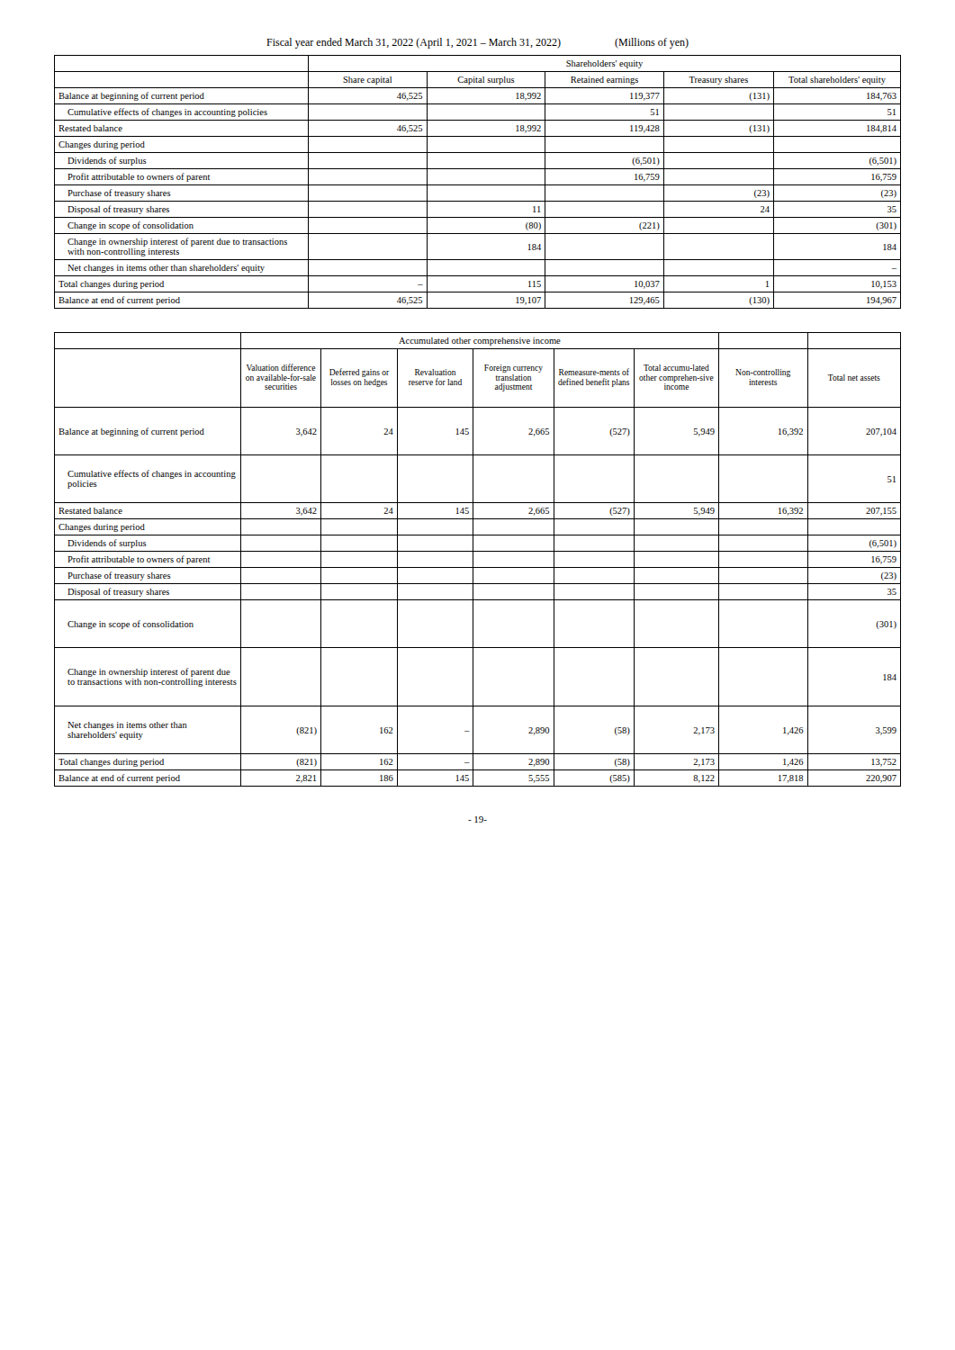Fiscal year ended March 31, 2022 (April 1, 2021 – March 31, 2022) (Millions of yen)
| | Shareholders' equity |
| | Share capital | Capital surplus | Retained earnings | Treasury shares | Total shareholders' equity |
| Balance at beginning of current period | 46,525 | 18,992 | 119,377 | (131) | 184,763 |
| Cumulative effects of changes in accounting policies | | | 51 | | 51 |
| Restated balance | 46,525 | 18,992 | 119,428 | (131) | 184,814 |
| Changes during period | | | | | |
| Dividends of surplus | | | (6,501) | | (6,501) |
| Profit attributable to owners of parent | | | 16,759 | | 16,759 |
| Purchase of treasury shares | | | | (23) | (23) |
| Disposal of treasury shares | | 11 | | 24 | 35 |
| Change in scope of consolidation | | (80) | (221) | | (301) |
| Change in ownership interest of parent due to transactions with non-controlling interests | | 184 | | | 184 |
| Net changes in items other than shareholders' equity | | | | | – |
| Total changes during period | – | 115 | 10,037 | 1 | 10,153 |
| Balance at end of current period | 46,525 | 19,107 | 129,465 | (130) | 194,967 |
| | Accumulated other comprehensive income | | |
| | Valuation difference on available-for-sale securities | Deferred gains or losses on hedges | Revaluation reserve for land | Foreign currency translation adjustment | Remeasure-ments of defined benefit plans | Total accumu-lated other comprehen-sive income | Non-controlling interests | Total net assets |
| Balance at beginning of current period | 3,642 | 24 | 145 | 2,665 | (527) | 5,949 | 16,392 | 207,104 |
| Cumulative effects of changes in accounting policies | | | | | | | | 51 |
| Restated balance | 3,642 | 24 | 145 | 2,665 | (527) | 5,949 | 16,392 | 207,155 |
| Changes during period | | | | | | | | |
| Dividends of surplus | | | | | | | | (6,501) |
| Profit attributable to owners of parent | | | | | | | | 16,759 |
| Purchase of treasury shares | | | | | | | | (23) |
| Disposal of treasury shares | | | | | | | | 35 |
| Change in scope of consolidation | | | | | | | | (301) |
| Change in ownership interest of parent due to transactions with non-controlling interests | | | | | | | | 184 |
| Net changes in items other than shareholders' equity | (821) | 162 | – | 2,890 | (58) | 2,173 | 1,426 | 3,599 |
| Total changes during period | (821) | 162 | – | 2,890 | (58) | 2,173 | 1,426 | 13,752 |
| Balance at end of current period | 2,821 | 186 | 145 | 5,555 | (585) | 8,122 | 17,818 | 220,907 |
- 19-